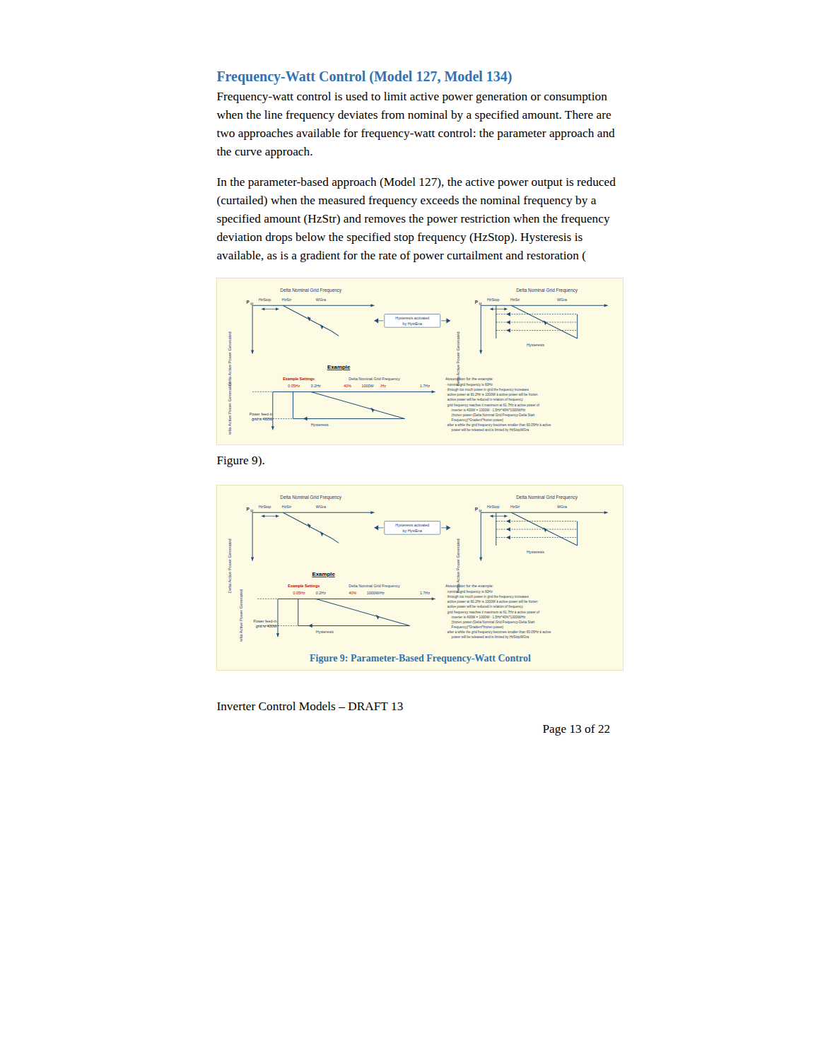Frequency-Watt Control (Model 127, Model 134)
Frequency-watt control is used to limit active power generation or consumption when the line frequency deviates from nominal by a specified amount. There are two approaches available for frequency-watt control: the parameter approach and the curve approach.
In the parameter-based approach (Model 127), the active power output is reduced (curtailed) when the measured frequency exceeds the nominal frequency by a specified amount (HzStr) and removes the power restriction when the frequency deviation drops below the specified stop frequency (HzStop). Hysteresis is available, as is a gradient for the rate of power curtailment and restoration (
Delta Active Power Generated Delta Nominal Grid Frequency P M HzStop HzStr WGra Hysteresis activated by HystEna Delta Active Power Generated Delta Nominal Grid Frequency P M HzStop HzStr WGra Hysteresis Example Delta Active Power Generated Example Settings Delta Nominal Grid Frequency 0.05Hz 0.2Hz 40% 1000W /Hz 1.7Hz Power feed-in grid is 400W Hysteresis Assumption for the example: · nominal grid frequency is 60Hz · through too much power in grid the frequency increases · active power at 60.2Hz is 1000W à active power will be frozen · active power will be reduced in relation of frequency · grid frequency reaches it maximum at 61.7Hz à active power of inverter is 400W = 1000W - 1.5Hz*40%*1000W/Hz (frozen power-(Delta Nominal Grid Frequency-Delta Start Frequency)*Gradient*frozen power) · after a while the grid frequency becomes smaller than 60.05Hz à active power will be released and is limited by HzStopWGra
Figure 9).
Delta Active Power Generated Delta Nominal Grid Frequency P M HzStop HzStr WGra Hysteresis activated by HystEna Delta Active Power Generated Delta Nominal Grid Frequency P M HzStop HzStr WGra Hysteresis Example Delta Active Power Generated Example Settings Delta Nominal Grid Frequency 0.05Hz 0.2Hz 40% 1000W/Hz 1.7Hz Power feed-in grid is 400W Hysteresis Assumption for the example: · nominal grid frequency is 60Hz · through too much power in grid the frequency increases · active power at 60.2Hz is 1000W à active power will be frozen · active power will be reduced in relation of frequency · grid frequency reaches it maximum at 61.7Hz à active power of inverter is 400W = 1000W - 1.5Hz*40%*1000W/Hz (frozen power-(Delta Nominal Grid Frequency-Delta Start Frequency)*Gradient*frozen power) · after a while the grid frequency becomes smaller than 60.05Hz à active power will be released and is limited by HzStopWGra
Figure 9: Parameter-Based Frequency-Watt Control
Inverter Control Models – DRAFT 13 Page 13 of 22